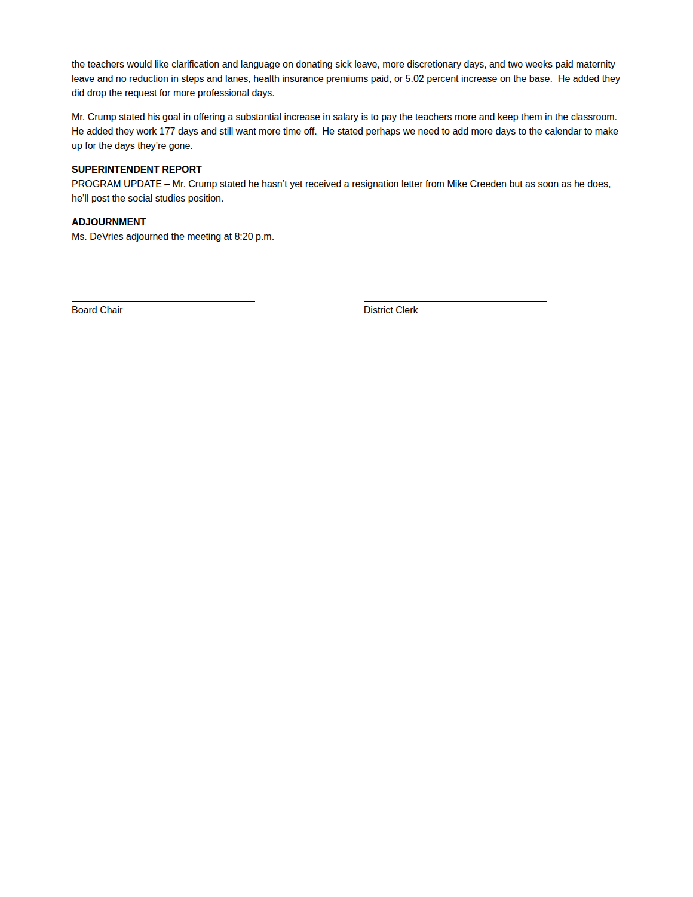the teachers would like clarification and language on donating sick leave, more discretionary days, and two weeks paid maternity leave and no reduction in steps and lanes, health insurance premiums paid, or 5.02 percent increase on the base. He added they did drop the request for more professional days.
Mr. Crump stated his goal in offering a substantial increase in salary is to pay the teachers more and keep them in the classroom. He added they work 177 days and still want more time off. He stated perhaps we need to add more days to the calendar to make up for the days they’re gone.
Superintendent Report
PROGRAM UPDATE – Mr. Crump stated he hasn’t yet received a resignation letter from Mike Creeden but as soon as he does, he’ll post the social studies position.
Adjournment
Ms. DeVries adjourned the meeting at 8:20 p.m.
| Board Chair | | District Clerk |